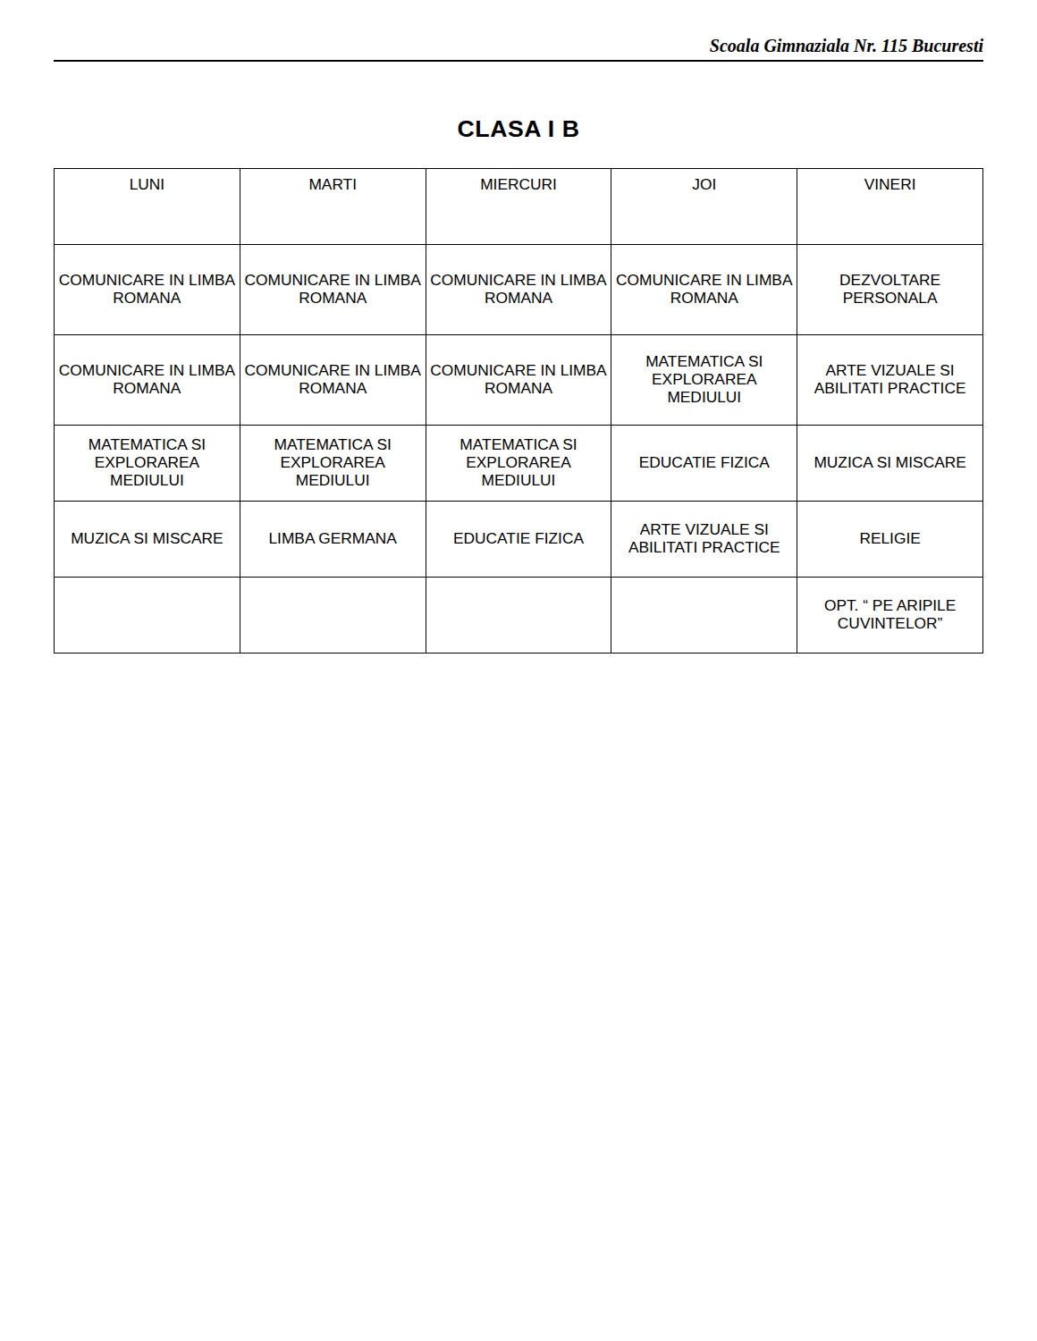Scoala Gimnaziala Nr. 115 Bucuresti
CLASA I B
| LUNI | MARTI | MIERCURI | JOI | VINERI |
| --- | --- | --- | --- | --- |
| COMUNICARE IN LIMBA ROMANA | COMUNICARE IN LIMBA ROMANA | COMUNICARE IN LIMBA ROMANA | COMUNICARE IN LIMBA ROMANA | DEZVOLTARE PERSONALA |
| COMUNICARE IN LIMBA ROMANA | COMUNICARE IN LIMBA ROMANA | COMUNICARE IN LIMBA ROMANA | MATEMATICA SI EXPLORAREA MEDIULUI | ARTE VIZUALE SI ABILITATI PRACTICE |
| MATEMATICA SI EXPLORAREA MEDIULUI | MATEMATICA SI EXPLORAREA MEDIULUI | MATEMATICA SI EXPLORAREA MEDIULUI | EDUCATIE FIZICA | MUZICA SI MISCARE |
| MUZICA SI MISCARE | LIMBA GERMANA | EDUCATIE FIZICA | ARTE VIZUALE SI ABILITATI PRACTICE | RELIGIE |
| | | | | OPT. “ PE ARIPILE CUVINTELOR” |